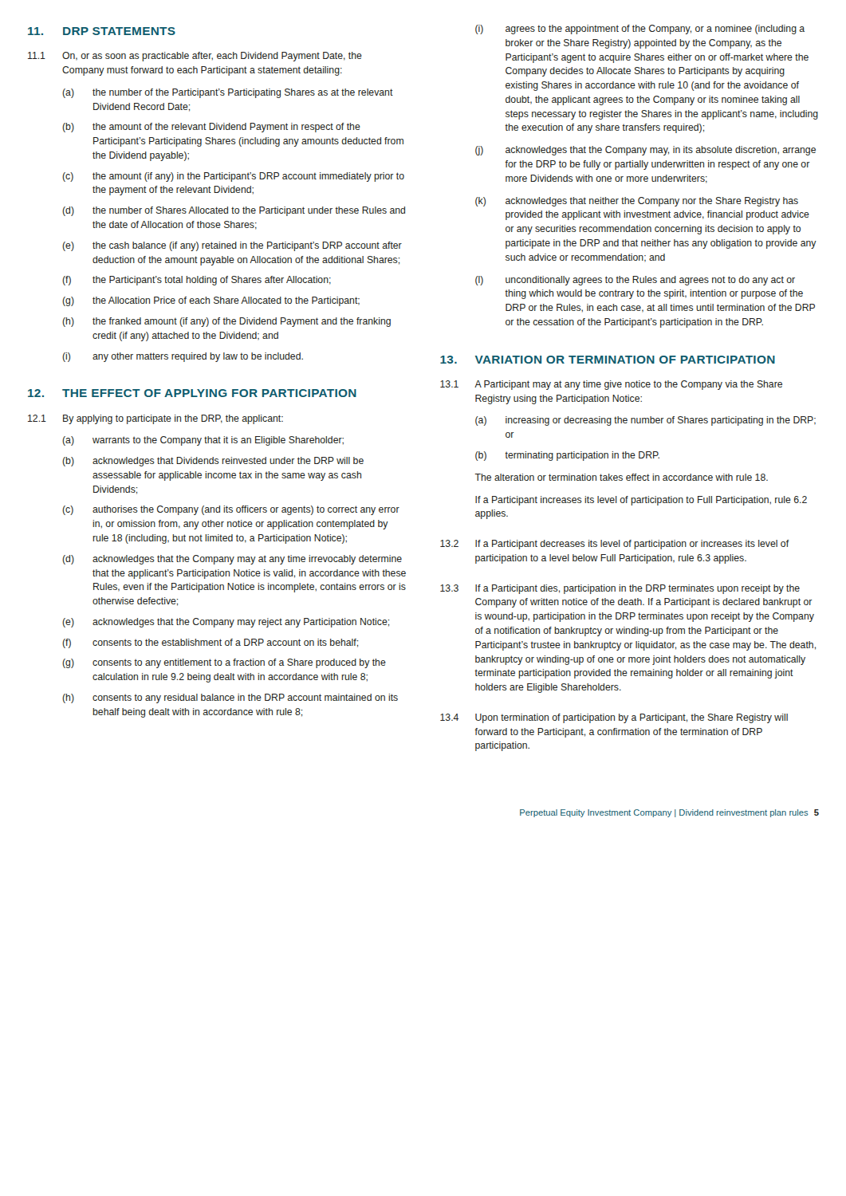11. DRP Statements
11.1
On, or as soon as practicable after, each Dividend Payment Date, the Company must forward to each Participant a statement detailing:
(a)
the number of the Participant’s Participating Shares as at the relevant Dividend Record Date;
(b)
the amount of the relevant Dividend Payment in respect of the Participant’s Participating Shares (including any amounts deducted from the Dividend payable);
(c)
the amount (if any) in the Participant’s DRP account immediately prior to the payment of the relevant Dividend;
(d)
the number of Shares Allocated to the Participant under these Rules and the date of Allocation of those Shares;
(e)
the cash balance (if any) retained in the Participant’s DRP account after deduction of the amount payable on Allocation of the additional Shares;
(f)
the Participant’s total holding of Shares after Allocation;
(g)
the Allocation Price of each Share Allocated to the Participant;
(h)
the franked amount (if any) of the Dividend Payment and the franking credit (if any) attached to the Dividend; and
(i)
any other matters required by law to be included.
12. The effect of applying for participation
12.1
By applying to participate in the DRP, the applicant:
(a)
warrants to the Company that it is an Eligible Shareholder;
(b)
acknowledges that Dividends reinvested under the DRP will be assessable for applicable income tax in the same way as cash Dividends;
(c)
authorises the Company (and its officers or agents) to correct any error in, or omission from, any other notice or application contemplated by rule 18 (including, but not limited to, a Participation Notice);
(d)
acknowledges that the Company may at any time irrevocably determine that the applicant’s Participation Notice is valid, in accordance with these Rules, even if the Participation Notice is incomplete, contains errors or is otherwise defective;
(e)
acknowledges that the Company may reject any Participation Notice;
(f)
consents to the establishment of a DRP account on its behalf;
(g)
consents to any entitlement to a fraction of a Share produced by the calculation in rule 9.2 being dealt with in accordance with rule 8;
(h)
consents to any residual balance in the DRP account maintained on its behalf being dealt with in accordance with rule 8;
(i)
agrees to the appointment of the Company, or a nominee (including a broker or the Share Registry) appointed by the Company, as the Participant’s agent to acquire Shares either on or off-market where the Company decides to Allocate Shares to Participants by acquiring existing Shares in accordance with rule 10 (and for the avoidance of doubt, the applicant agrees to the Company or its nominee taking all steps necessary to register the Shares in the applicant’s name, including the execution of any share transfers required);
(j)
acknowledges that the Company may, in its absolute discretion, arrange for the DRP to be fully or partially underwritten in respect of any one or more Dividends with one or more underwriters;
(k)
acknowledges that neither the Company nor the Share Registry has provided the applicant with investment advice, financial product advice or any securities recommendation concerning its decision to apply to participate in the DRP and that neither has any obligation to provide any such advice or recommendation; and
(l)
unconditionally agrees to the Rules and agrees not to do any act or thing which would be contrary to the spirit, intention or purpose of the DRP or the Rules, in each case, at all times until termination of the DRP or the cessation of the Participant’s participation in the DRP.
13. Variation or termination of participation
13.1
A Participant may at any time give notice to the Company via the Share Registry using the Participation Notice:
(a)
increasing or decreasing the number of Shares participating in the DRP; or
(b)
terminating participation in the DRP.
The alteration or termination takes effect in accordance with rule 18.
If a Participant increases its level of participation to Full Participation, rule 6.2 applies.
13.2
If a Participant decreases its level of participation or increases its level of participation to a level below Full Participation, rule 6.3 applies.
13.3
If a Participant dies, participation in the DRP terminates upon receipt by the Company of written notice of the death. If a Participant is declared bankrupt or is wound-up, participation in the DRP terminates upon receipt by the Company of a notification of bankruptcy or winding-up from the Participant or the Participant’s trustee in bankruptcy or liquidator, as the case may be. The death, bankruptcy or winding-up of one or more joint holders does not automatically terminate participation provided the remaining holder or all remaining joint holders are Eligible Shareholders.
13.4
Upon termination of participation by a Participant, the Share Registry will forward to the Participant, a confirmation of the termination of DRP participation.
Perpetual Equity Investment Company | Dividend reinvestment plan rules 5